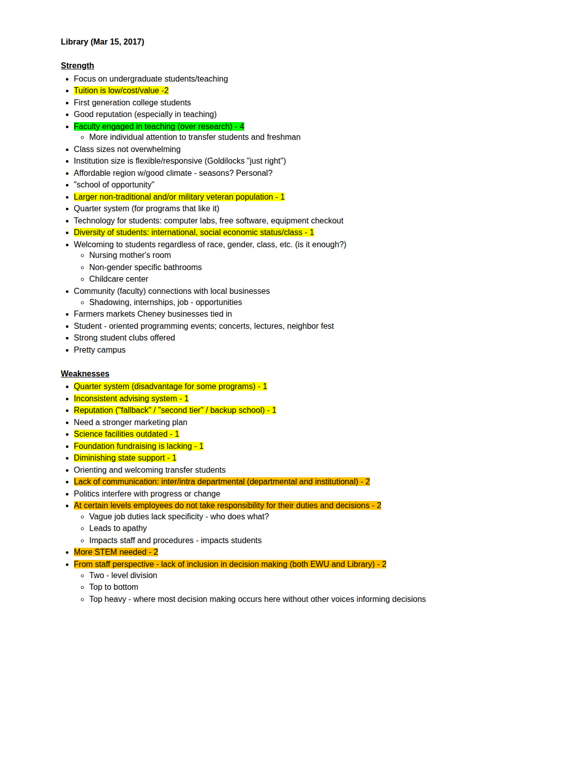Library (Mar 15, 2017)
Strength
Focus on undergraduate students/teaching
Tuition is low/cost/value -2
First generation college students
Good reputation (especially in teaching)
Faculty engaged in teaching (over research) - 4
More individual attention to transfer students and freshman
Class sizes not overwhelming
Institution size is flexible/responsive (Goldilocks "just right")
Affordable region w/good climate - seasons? Personal?
"school of opportunity"
Larger non-traditional and/or military veteran population - 1
Quarter system (for programs that like it)
Technology for students: computer labs, free software, equipment checkout
Diversity of students: international, social economic status/class - 1
Welcoming to students regardless of race, gender, class, etc. (is it enough?)
Nursing mother's room
Non-gender specific bathrooms
Childcare center
Community (faculty) connections with local businesses
Shadowing, internships, job - opportunities
Farmers markets Cheney businesses tied in
Student - oriented programming events; concerts, lectures, neighbor fest
Strong student clubs offered
Pretty campus
Weaknesses
Quarter system (disadvantage for some programs) - 1
Inconsistent advising system - 1
Reputation ("fallback" / "second tier" / backup school) - 1
Need a stronger marketing plan
Science facilities outdated - 1
Foundation fundraising is lacking - 1
Diminishing state support - 1
Orienting and welcoming transfer students
Lack of communication: inter/intra departmental (departmental and institutional) - 2
Politics interfere with progress or change
At certain levels employees do not take responsibility for their duties and decisions - 2
Vague job duties lack specificity - who does what?
Leads to apathy
Impacts staff and procedures - impacts students
More STEM needed - 2
From staff perspective - lack of inclusion in decision making (both EWU and Library) - 2
Two - level division
Top to bottom
Top heavy - where most decision making occurs here without other voices informing decisions